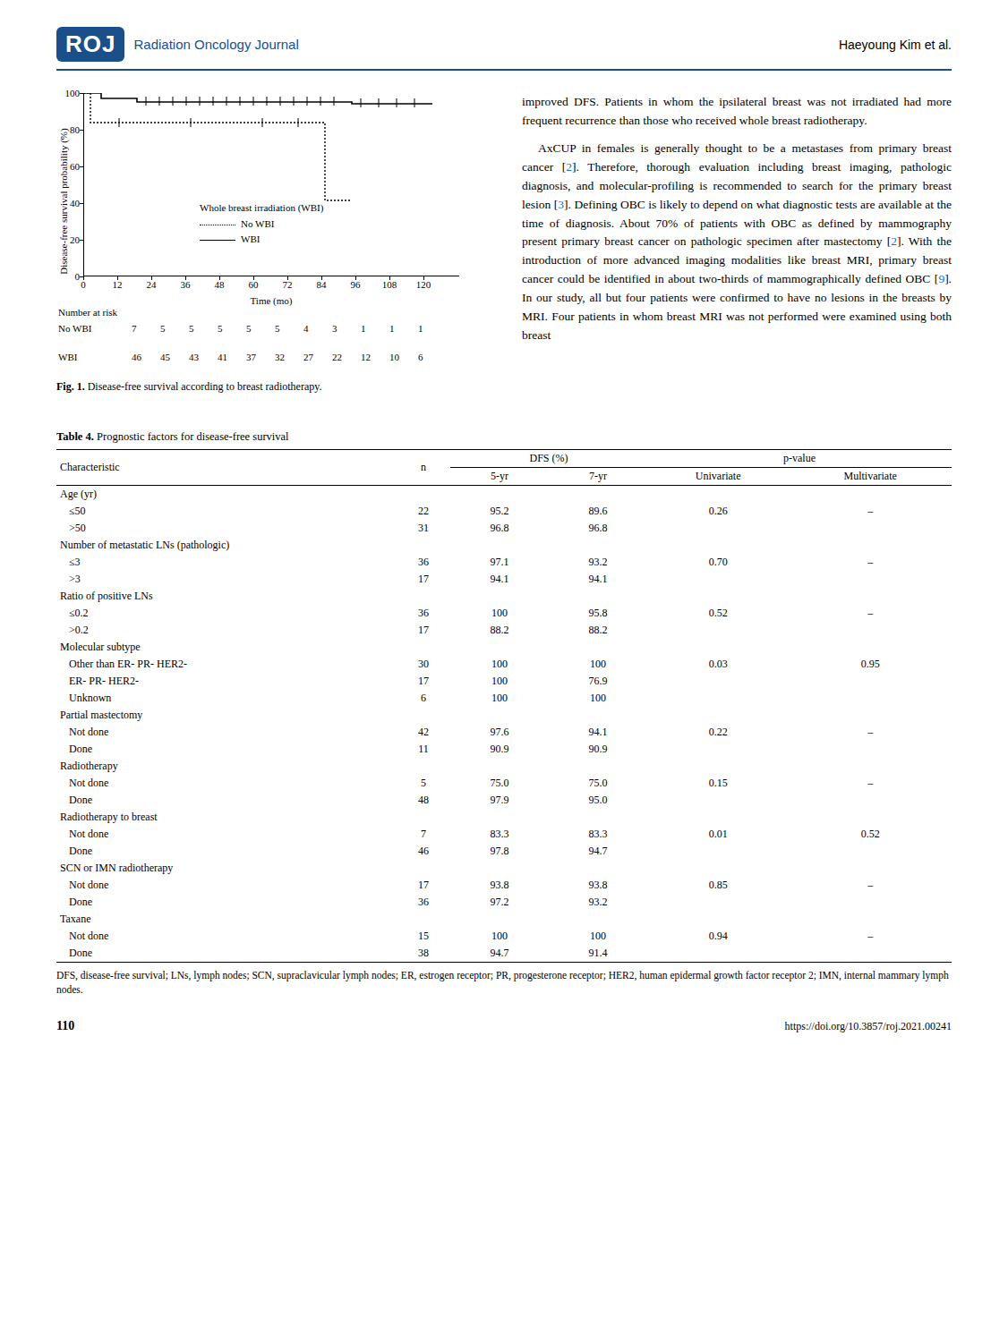ROJ
Radiation Oncology Journal
Haeyoung Kim et al.
Disease-free survival probability (%)
100
80
60
40
20
0
0
12
24
36
48
60
72
84
96
108
120
Time (mo)
Whole breast irradiation (WBI)
No WBI
WBI
| Number at risk |
| No WBI | 7 | 5 | 5 | 5 | 5 | 5 | 4 | 3 | 1 | 1 | 1 |
| WBI | 46 | 45 | 43 | 41 | 37 | 32 | 27 | 22 | 12 | 10 | 6 |
Fig. 1. Disease-free survival according to breast radiotherapy.
improved DFS. Patients in whom the ipsilateral breast was not irradiated had more frequent recurrence than those who received whole breast radiotherapy.
AxCUP in females is generally thought to be a metastases from primary breast cancer [2]. Therefore, thorough evaluation including breast imaging, pathologic diagnosis, and molecular-profiling is recommended to search for the primary breast lesion [3]. Defining OBC is likely to depend on what diagnostic tests are available at the time of diagnosis. About 70% of patients with OBC as defined by mammography present primary breast cancer on pathologic specimen after mastectomy [2]. With the introduction of more advanced imaging modalities like breast MRI, primary breast cancer could be identified in about two-thirds of mammographically defined OBC [9]. In our study, all but four patients were confirmed to have no lesions in the breasts by MRI. Four patients in whom breast MRI was not performed were examined using both breast
Table 4. Prognostic factors for disease-free survival
| Characteristic | n | DFS (%) | p-value |
| --- | --- | --- | --- |
| 5-yr | 7-yr | Univariate | Multivariate |
| Age (yr) | | | | | |
| ≤50 | 22 | 95.2 | 89.6 | 0.26 | – |
| >50 | 31 | 96.8 | 96.8 | | |
| Number of metastatic LNs (pathologic) | | | | | |
| ≤3 | 36 | 97.1 | 93.2 | 0.70 | – |
| >3 | 17 | 94.1 | 94.1 | | |
| Ratio of positive LNs | | | | | |
| ≤0.2 | 36 | 100 | 95.8 | 0.52 | – |
| >0.2 | 17 | 88.2 | 88.2 | | |
| Molecular subtype | | | | | |
| Other than ER- PR- HER2- | 30 | 100 | 100 | 0.03 | 0.95 |
| ER- PR- HER2- | 17 | 100 | 76.9 | | |
| Unknown | 6 | 100 | 100 | | |
| Partial mastectomy | | | | | |
| Not done | 42 | 97.6 | 94.1 | 0.22 | – |
| Done | 11 | 90.9 | 90.9 | | |
| Radiotherapy | | | | | |
| Not done | 5 | 75.0 | 75.0 | 0.15 | – |
| Done | 48 | 97.9 | 95.0 | | |
| Radiotherapy to breast | | | | | |
| Not done | 7 | 83.3 | 83.3 | 0.01 | 0.52 |
| Done | 46 | 97.8 | 94.7 | | |
| SCN or IMN radiotherapy | | | | | |
| Not done | 17 | 93.8 | 93.8 | 0.85 | – |
| Done | 36 | 97.2 | 93.2 | | |
| Taxane | | | | | |
| Not done | 15 | 100 | 100 | 0.94 | – |
| Done | 38 | 94.7 | 91.4 | | |
DFS, disease-free survival; LNs, lymph nodes; SCN, supraclavicular lymph nodes; ER, estrogen receptor; PR, progesterone receptor; HER2, human epidermal growth factor receptor 2; IMN, internal mammary lymph nodes.
110
https://doi.org/10.3857/roj.2021.00241